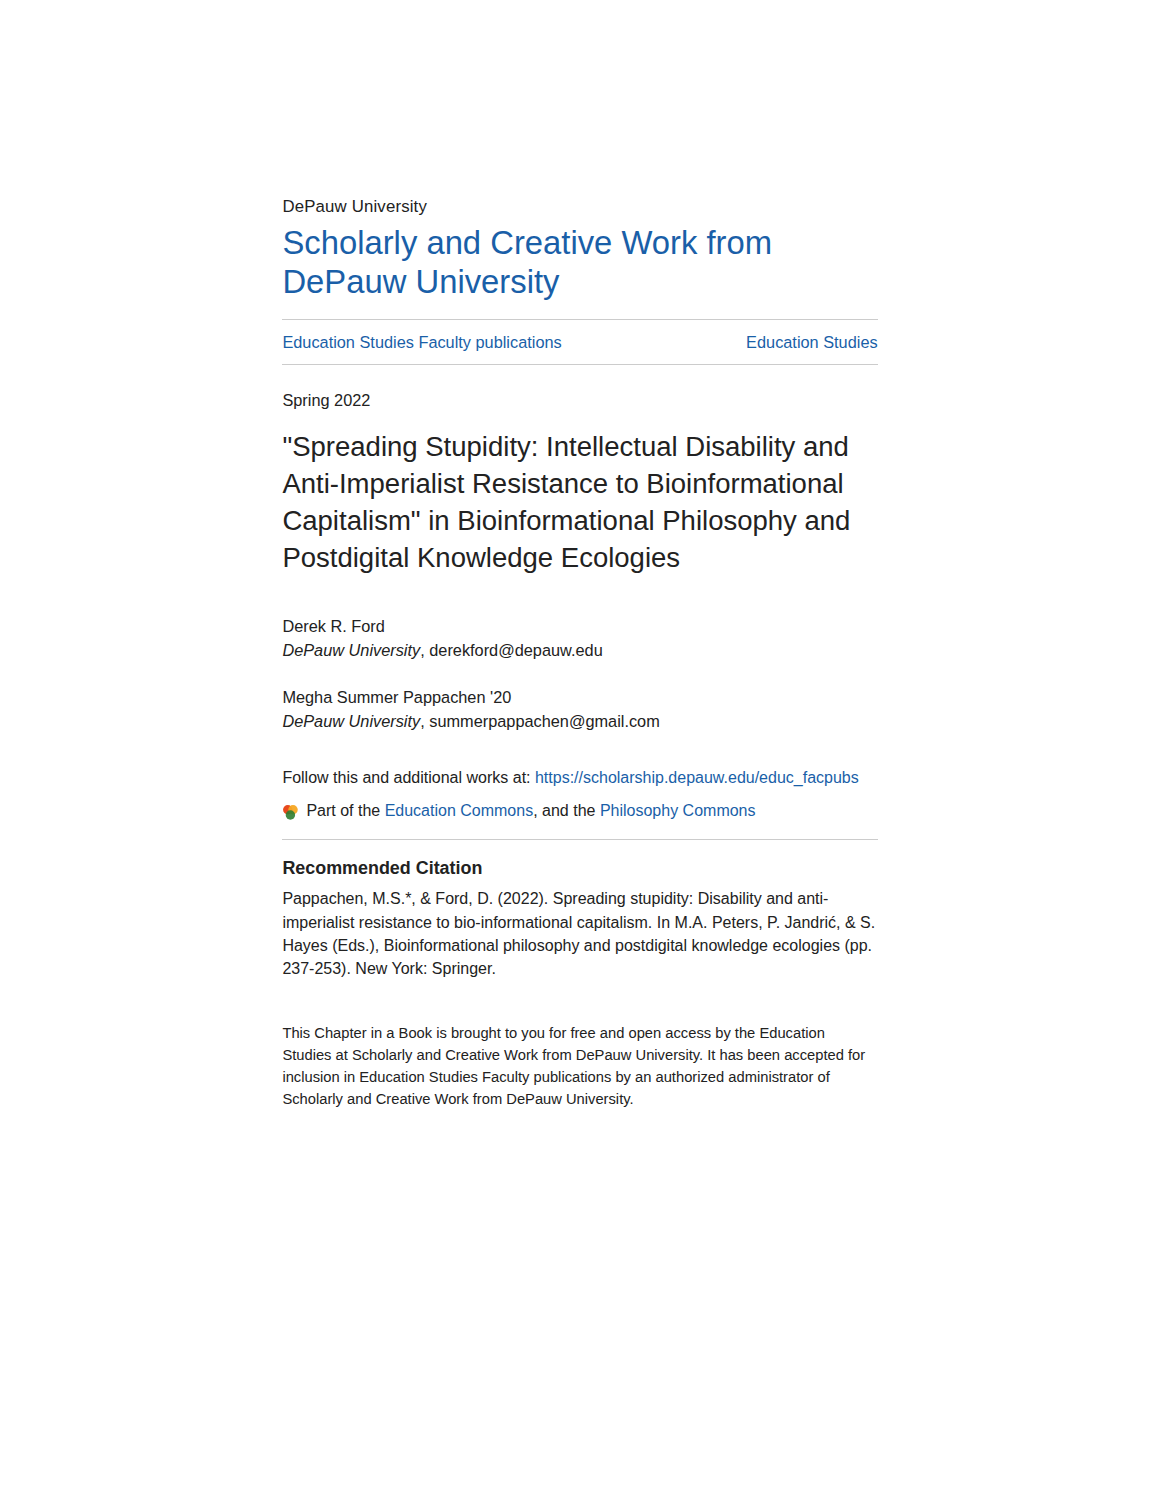DePauw University
Scholarly and Creative Work from DePauw University
Education Studies Faculty publications Education Studies
Spring 2022
"Spreading Stupidity: Intellectual Disability and Anti-Imperialist Resistance to Bioinformational Capitalism" in Bioinformational Philosophy and Postdigital Knowledge Ecologies
Derek R. Ford DePauw University, derekford@depauw.edu
Megha Summer Pappachen '20 DePauw University, summerpappachen@gmail.com
Follow this and additional works at: https://scholarship.depauw.edu/educ_facpubs
Part of the Education Commons, and the Philosophy Commons
Recommended Citation
Pappachen, M.S.*, & Ford, D. (2022). Spreading stupidity: Disability and anti-imperialist resistance to bio-informational capitalism. In M.A. Peters, P. Jandrić, & S. Hayes (Eds.), Bioinformational philosophy and postdigital knowledge ecologies (pp. 237-253). New York: Springer.
This Chapter in a Book is brought to you for free and open access by the Education Studies at Scholarly and Creative Work from DePauw University. It has been accepted for inclusion in Education Studies Faculty publications by an authorized administrator of Scholarly and Creative Work from DePauw University.